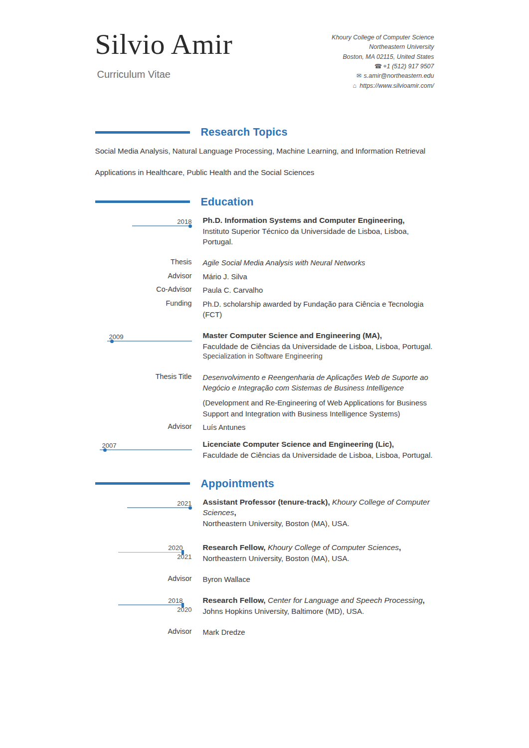Silvio Amir
Curriculum Vitae
Khoury College of Computer Science
Northeastern University
Boston, MA 02115, United States
☎+1 (512) 917 9507
✉s.amir@northeastern.edu
⌂https://www.silvioamir.com/
Research Topics
Social Media Analysis, Natural Language Processing, Machine Learning, and Information Retrieval
Applications in Healthcare, Public Health and the Social Sciences
Education
2018
Ph.D. Information Systems and Computer Engineering,
Instituto Superior Técnico da Universidade de Lisboa, Lisboa, Portugal.
Thesis
Agile Social Media Analysis with Neural Networks
Advisor
Mário J. Silva
Co-Advisor
Paula C. Carvalho
Funding
Ph.D. scholarship awarded by Fundação para Ciência e Tecnologia (FCT)
2009
Master Computer Science and Engineering (MA),
Faculdade de Ciências da Universidade de Lisboa, Lisboa, Portugal.
Specialization in Software Engineering
Thesis Title
Desenvolvimento e Reengenharia de Aplicações Web de Suporte ao Negócio e Integração com Sistemas de Business Intelligence
(Development and Re-Engineering of Web Applications for Business Support and Integration with Business Intelligence Systems)
Advisor
Luís Antunes
2007
Licenciate Computer Science and Engineering (Lic),
Faculdade de Ciências da Universidade de Lisboa, Lisboa, Portugal.
Appointments
2021
Assistant Professor (tenure-track), Khoury College of Computer Sciences,
Northeastern University, Boston (MA), USA.
2020 2021
Research Fellow, Khoury College of Computer Sciences,
Northeastern University, Boston (MA), USA.
Advisor
Byron Wallace
2018 2020
Research Fellow, Center for Language and Speech Processing,
Johns Hopkins University, Baltimore (MD), USA.
Advisor
Mark Dredze